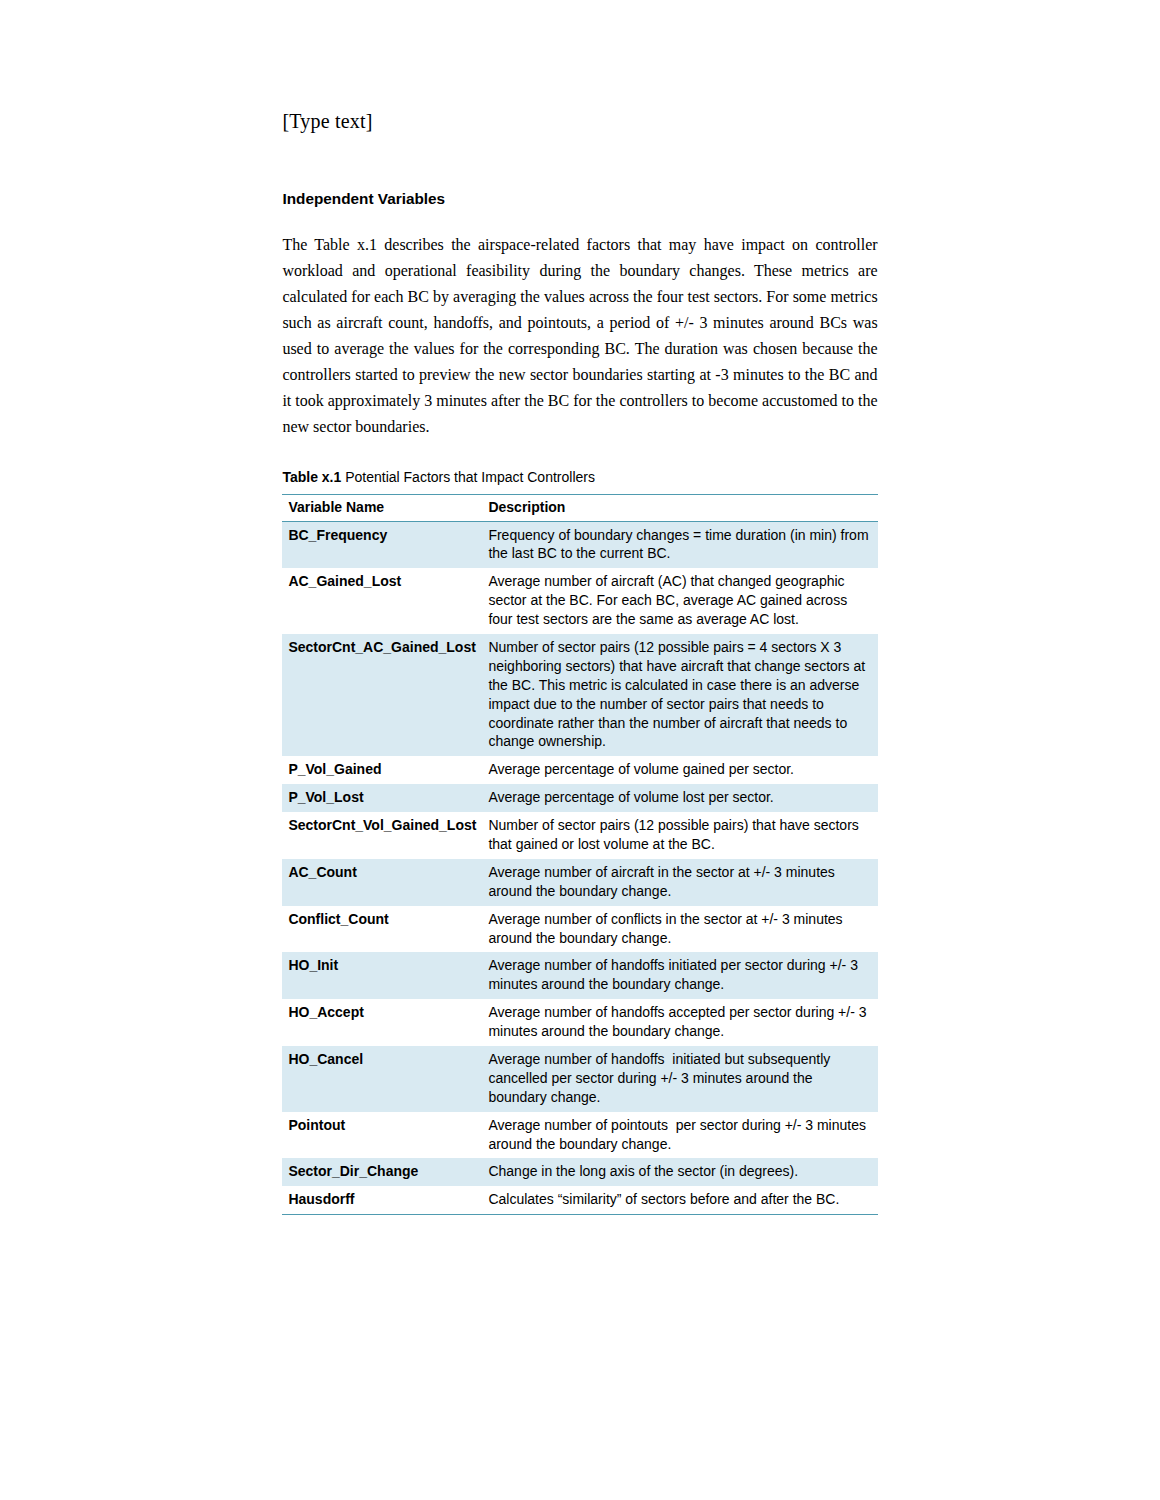[Type text]
Independent Variables
The Table x.1 describes the airspace-related factors that may have impact on controller workload and operational feasibility during the boundary changes. These metrics are calculated for each BC by averaging the values across the four test sectors. For some metrics such as aircraft count, handoffs, and pointouts, a period of +/- 3 minutes around BCs was used to average the values for the corresponding BC. The duration was chosen because the controllers started to preview the new sector boundaries starting at -3 minutes to the BC and it took approximately 3 minutes after the BC for the controllers to become accustomed to the new sector boundaries.
Table x.1 Potential Factors that Impact Controllers
| Variable Name | Description |
| --- | --- |
| BC_Frequency | Frequency of boundary changes = time duration (in min) from the last BC to the current BC. |
| AC_Gained_Lost | Average number of aircraft (AC) that changed geographic sector at the BC. For each BC, average AC gained across four test sectors are the same as average AC lost. |
| SectorCnt_AC_Gained_Lost | Number of sector pairs (12 possible pairs = 4 sectors X 3 neighboring sectors) that have aircraft that change sectors at the BC. This metric is calculated in case there is an adverse impact due to the number of sector pairs that needs to coordinate rather than the number of aircraft that needs to change ownership. |
| P_Vol_Gained | Average percentage of volume gained per sector. |
| P_Vol_Lost | Average percentage of volume lost per sector. |
| SectorCnt_Vol_Gained_Lost | Number of sector pairs (12 possible pairs) that have sectors that gained or lost volume at the BC. |
| AC_Count | Average number of aircraft in the sector at +/- 3 minutes around the boundary change. |
| Conflict_Count | Average number of conflicts in the sector at +/- 3 minutes around the boundary change. |
| HO_Init | Average number of handoffs initiated per sector during +/- 3 minutes around the boundary change. |
| HO_Accept | Average number of handoffs accepted per sector during +/- 3 minutes around the boundary change. |
| HO_Cancel | Average number of handoffs initiated but subsequently cancelled per sector during +/- 3 minutes around the boundary change. |
| Pointout | Average number of pointouts per sector during +/- 3 minutes around the boundary change. |
| Sector_Dir_Change | Change in the long axis of the sector (in degrees). |
| Hausdorff | Calculates “similarity” of sectors before and after the BC. |